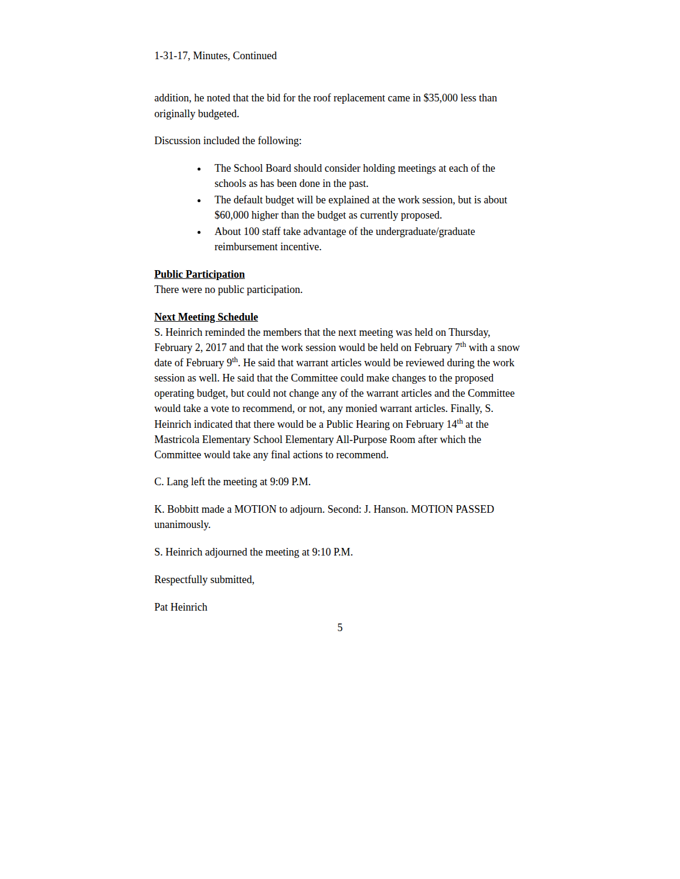1-31-17, Minutes, Continued
addition, he noted that the bid for the roof replacement came in $35,000 less than originally budgeted.
Discussion included the following:
The School Board should consider holding meetings at each of the schools as has been done in the past.
The default budget will be explained at the work session, but is about $60,000 higher than the budget as currently proposed.
About 100 staff take advantage of the undergraduate/graduate reimbursement incentive.
Public Participation
There were no public participation.
Next Meeting Schedule
S. Heinrich reminded the members that the next meeting was held on Thursday, February 2, 2017 and that the work session would be held on February 7th with a snow date of February 9th. He said that warrant articles would be reviewed during the work session as well. He said that the Committee could make changes to the proposed operating budget, but could not change any of the warrant articles and the Committee would take a vote to recommend, or not, any monied warrant articles. Finally, S. Heinrich indicated that there would be a Public Hearing on February 14th at the Mastricola Elementary School Elementary All-Purpose Room after which the Committee would take any final actions to recommend.
C. Lang left the meeting at 9:09 P.M.
K. Bobbitt made a MOTION to adjourn. Second: J. Hanson. MOTION PASSED unanimously.
S. Heinrich adjourned the meeting at 9:10 P.M.
Respectfully submitted,
Pat Heinrich
5